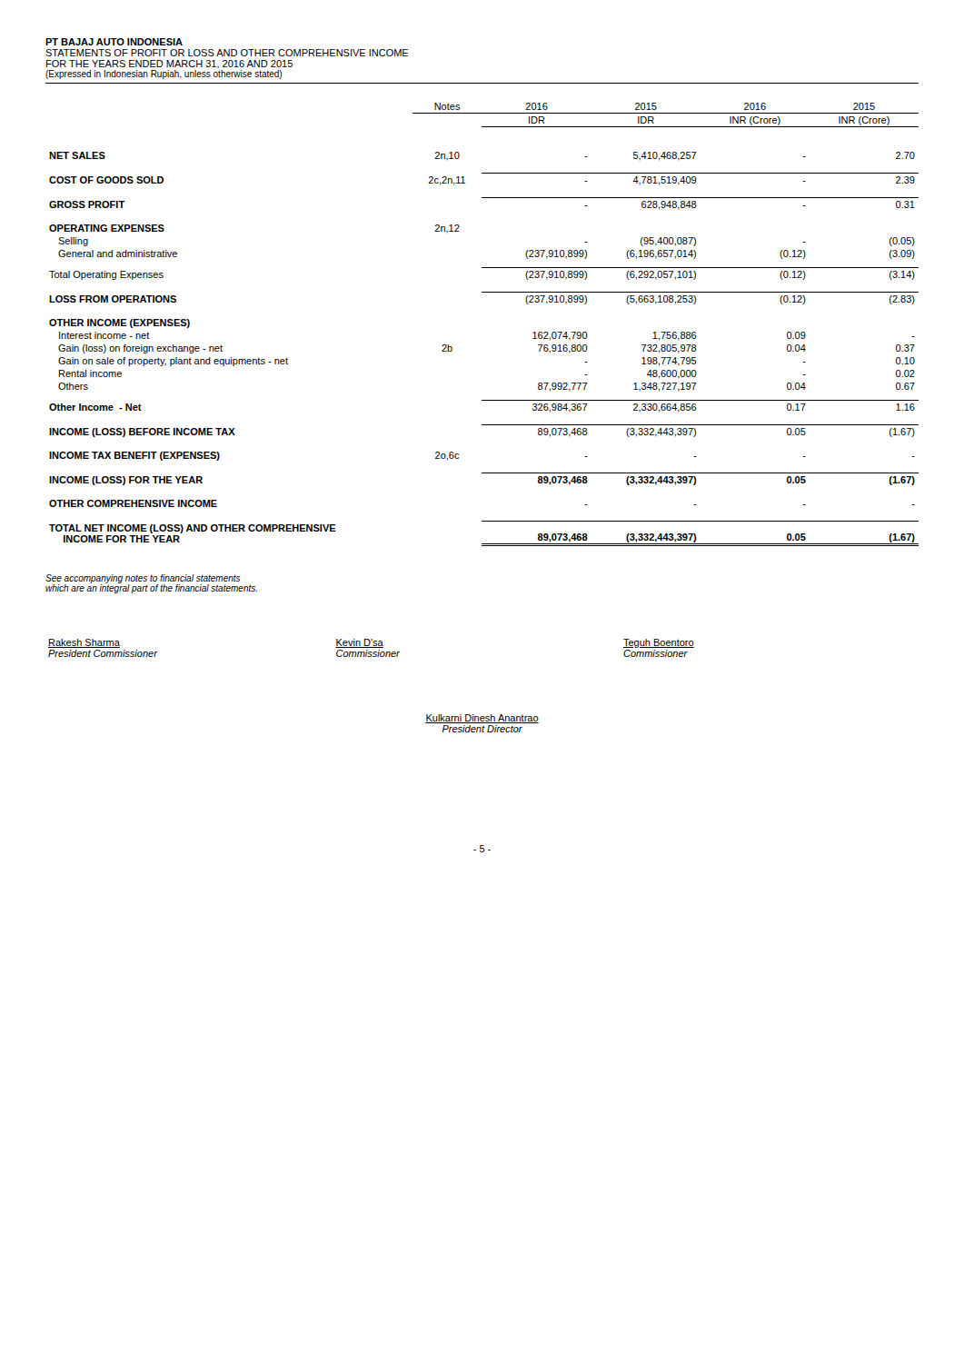PT BAJAJ AUTO INDONESIA
STATEMENTS OF PROFIT OR LOSS AND OTHER COMPREHENSIVE INCOME
FOR THE YEARS ENDED MARCH 31, 2016 AND 2015
(Expressed in Indonesian Rupiah, unless otherwise stated)
| | Notes | 2016 | 2015 | 2016 | 2015 |
| | | IDR | IDR | INR (Crore) | INR (Crore) |
| NET SALES | 2n,10 | - | 5,410,468,257 | - | 2.70 |
| COST OF GOODS SOLD | 2c,2n,11 | - | 4,781,519,409 | - | 2.39 |
| GROSS PROFIT | | - | 628,948,848 | - | 0.31 |
| OPERATING EXPENSES | 2n,12 | | | | |
| Selling | | - | (95,400,087) | - | (0.05) |
| General and administrative | | (237,910,899) | (6,196,657,014) | (0.12) | (3.09) |
| Total Operating Expenses | | (237,910,899) | (6,292,057,101) | (0.12) | (3.14) |
| LOSS FROM OPERATIONS | | (237,910,899) | (5,663,108,253) | (0.12) | (2.83) |
| OTHER INCOME (EXPENSES) | | | | | |
| Interest income - net | | 162,074,790 | 1,756,886 | 0.09 | - |
| Gain (loss) on foreign exchange - net | 2b | 76,916,800 | 732,805,978 | 0.04 | 0.37 |
| Gain on sale of property, plant and equipments - net | | - | 198,774,795 | - | 0.10 |
| Rental income | | - | 48,600,000 | - | 0.02 |
| Others | | 87,992,777 | 1,348,727,197 | 0.04 | 0.67 |
| Other Income - Net | | 326,984,367 | 2,330,664,856 | 0.17 | 1.16 |
| INCOME (LOSS) BEFORE INCOME TAX | | 89,073,468 | (3,332,443,397) | 0.05 | (1.67) |
| INCOME TAX BENEFIT (EXPENSES) | 2o,6c | - | - | - | - |
| INCOME (LOSS) FOR THE YEAR | | 89,073,468 | (3,332,443,397) | 0.05 | (1.67) |
| OTHER COMPREHENSIVE INCOME | | - | - | - | - |
| TOTAL NET INCOME (LOSS) AND OTHER COMPREHENSIVE INCOME FOR THE YEAR | | 89,073,468 | (3,332,443,397) | 0.05 | (1.67) |
See accompanying notes to financial statements
which are an integral part of the financial statements.
| Rakesh Sharma President Commissioner | Kevin D'sa Commissioner | Teguh Boentoro Commissioner |
Kulkarni Dinesh Anantrao
President Director
- 5 -